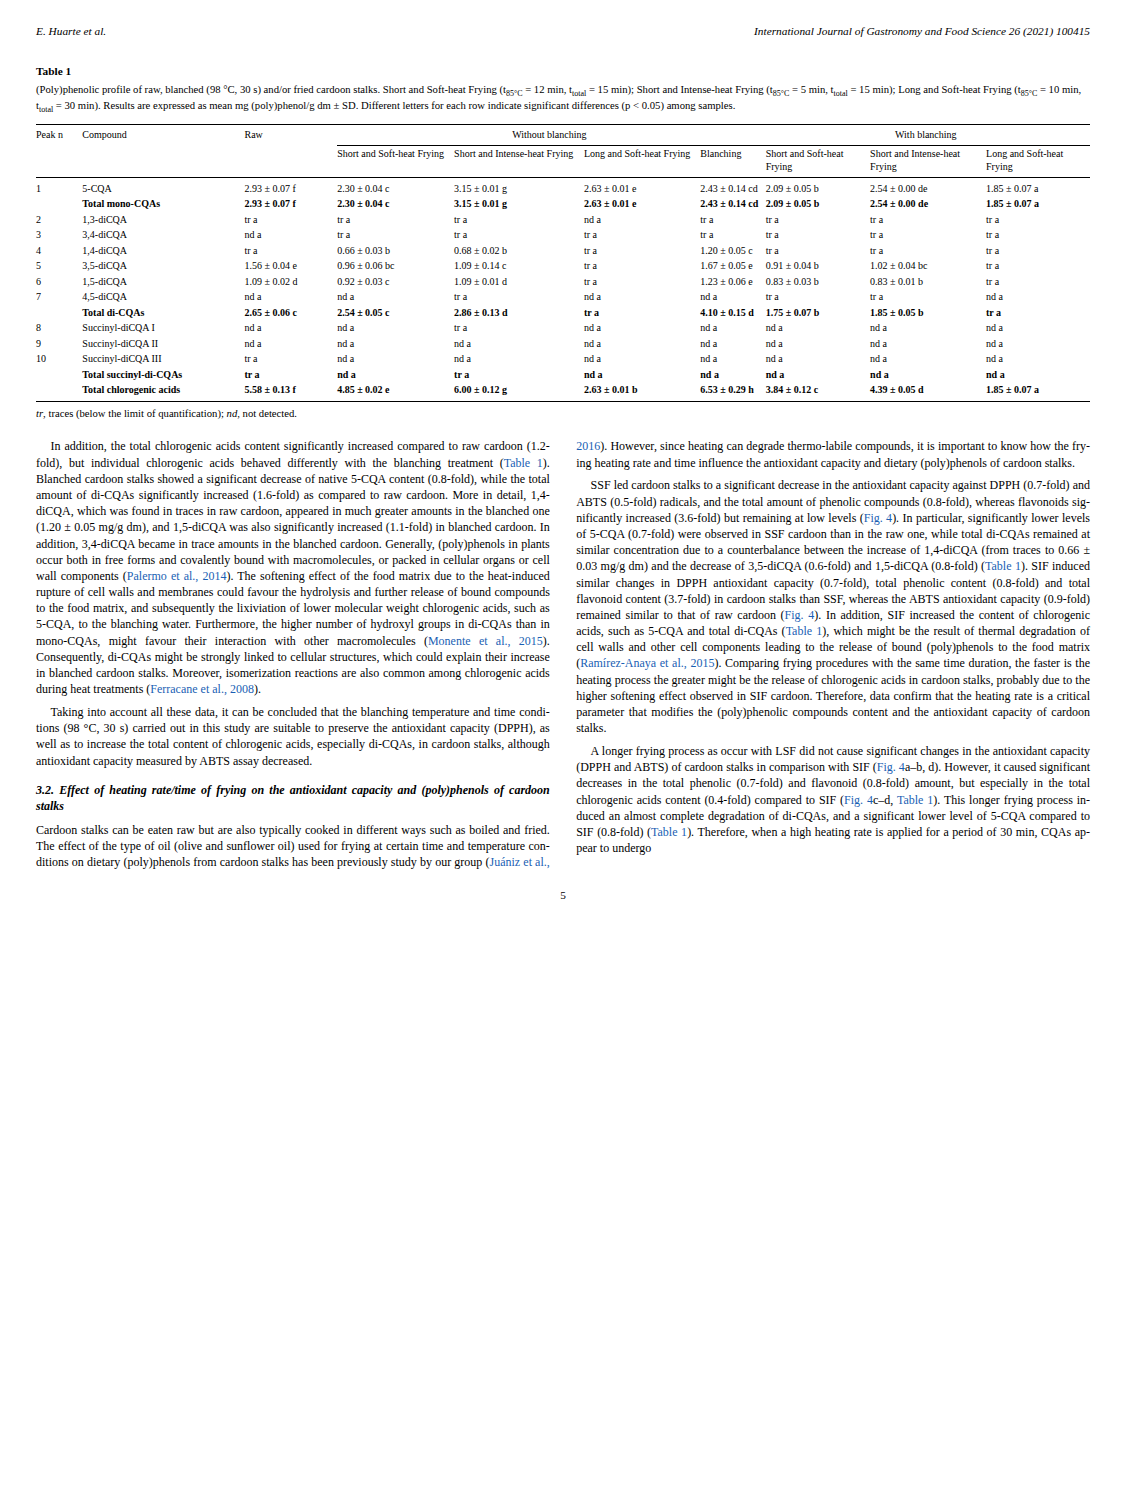E. Huarte et al. International Journal of Gastronomy and Food Science 26 (2021) 100415
Table 1
(Poly)phenolic profile of raw, blanched (98 °C, 30 s) and/or fried cardoon stalks. Short and Soft-heat Frying (t85°C = 12 min, ttotal = 15 min); Short and Intense-heat Frying (t85°C = 5 min, ttotal = 15 min); Long and Soft-heat Frying (t85°C = 10 min, ttotal = 30 min). Results are expressed as mean mg (poly)phenol/g dm ± SD. Different letters for each row indicate significant differences (p < 0.05) among samples.
| Peak n | Compound | Raw | Without blanching | With blanching |
| --- | --- | --- | --- | --- |
| Short and Soft-heat Frying | Short and Intense-heat Frying | Long and Soft-heat Frying | Blanching | Short and Soft-heat Frying | Short and Intense-heat Frying | Long and Soft-heat Frying |
| 1 | 5-CQA | 2.93 ± 0.07 f | 2.30 ± 0.04 c | 3.15 ± 0.01 g | 2.63 ± 0.01 e | 2.43 ± 0.14 cd | 2.09 ± 0.05 b | 2.54 ± 0.00 de | 1.85 ± 0.07 a |
| | Total mono-CQAs | 2.93 ± 0.07 f | 2.30 ± 0.04 c | 3.15 ± 0.01 g | 2.63 ± 0.01 e | 2.43 ± 0.14 cd | 2.09 ± 0.05 b | 2.54 ± 0.00 de | 1.85 ± 0.07 a |
| 2 | 1,3-diCQA | tr a | tr a | tr a | nd a | tr a | tr a | tr a | tr a |
| 3 | 3,4-diCQA | nd a | tr a | tr a | tr a | tr a | tr a | tr a | tr a |
| 4 | 1,4-diCQA | tr a | 0.66 ± 0.03 b | 0.68 ± 0.02 b | tr a | 1.20 ± 0.05 c | tr a | tr a | tr a |
| 5 | 3,5-diCQA | 1.56 ± 0.04 e | 0.96 ± 0.06 bc | 1.09 ± 0.14 c | tr a | 1.67 ± 0.05 e | 0.91 ± 0.04 b | 1.02 ± 0.04 bc | tr a |
| 6 | 1,5-diCQA | 1.09 ± 0.02 d | 0.92 ± 0.03 c | 1.09 ± 0.01 d | tr a | 1.23 ± 0.06 e | 0.83 ± 0.03 b | 0.83 ± 0.01 b | tr a |
| 7 | 4,5-diCQA | nd a | nd a | tr a | nd a | nd a | tr a | tr a | nd a |
| | Total di-CQAs | 2.65 ± 0.06 c | 2.54 ± 0.05 c | 2.86 ± 0.13 d | tr a | 4.10 ± 0.15 d | 1.75 ± 0.07 b | 1.85 ± 0.05 b | tr a |
| 8 | Succinyl-diCQA I | nd a | nd a | tr a | nd a | nd a | nd a | nd a | nd a |
| 9 | Succinyl-diCQA II | nd a | nd a | nd a | nd a | nd a | nd a | nd a | nd a |
| 10 | Succinyl-diCQA III | tr a | nd a | nd a | nd a | nd a | nd a | nd a | nd a |
| | Total succinyl-di-CQAs | tr a | nd a | tr a | nd a | nd a | nd a | nd a | nd a |
| | Total chlorogenic acids | 5.58 ± 0.13 f | 4.85 ± 0.02 e | 6.00 ± 0.12 g | 2.63 ± 0.01 b | 6.53 ± 0.29 h | 3.84 ± 0.12 c | 4.39 ± 0.05 d | 1.85 ± 0.07 a |
tr, traces (below the limit of quantification); nd, not detected.
In addition, the total chlorogenic acids content significantly increased compared to raw cardoon (1.2-fold), but individual chlorogenic acids behaved differently with the blanching treatment (Table 1). Blanched cardoon stalks showed a significant decrease of native 5-CQA content (0.8-fold), while the total amount of di-CQAs significantly increased (1.6-fold) as compared to raw cardoon. More in detail, 1,4-diCQA, which was found in traces in raw cardoon, appeared in much greater amounts in the blanched one (1.20 ± 0.05 mg/g dm), and 1,5-diCQA was also significantly increased (1.1-fold) in blanched cardoon. In addition, 3,4-diCQA became in trace amounts in the blanched cardoon. Generally, (poly)phenols in plants occur both in free forms and covalently bound with macromolecules, or packed in cellular organs or cell wall components (Palermo et al., 2014). The softening effect of the food matrix due to the heat-induced rupture of cell walls and membranes could favour the hydrolysis and further release of bound compounds to the food matrix, and subsequently the lixiviation of lower molecular weight chlorogenic acids, such as 5-CQA, to the blanching water. Furthermore, the higher number of hydroxyl groups in di-CQAs than in mono-CQAs, might favour their interaction with other macromolecules (Monente et al., 2015). Consequently, di-CQAs might be strongly linked to cellular structures, which could explain their increase in blanched cardoon stalks. Moreover, isomerization reactions are also common among chlorogenic acids during heat treatments (Ferracane et al., 2008).
Taking into account all these data, it can be concluded that the blanching temperature and time conditions (98 °C, 30 s) carried out in this study are suitable to preserve the antioxidant capacity (DPPH), as well as to increase the total content of chlorogenic acids, especially di-CQAs, in cardoon stalks, although antioxidant capacity measured by ABTS assay decreased.
3.2. Effect of heating rate/time of frying on the antioxidant capacity and (poly)phenols of cardoon stalks
Cardoon stalks can be eaten raw but are also typically cooked in different ways such as boiled and fried. The effect of the type of oil (olive and sunflower oil) used for frying at certain time and temperature conditions on dietary (poly)phenols from cardoon stalks has been previously study by our group (Juániz et al., 2016). However, since heating can degrade thermo-labile compounds, it is important to know how the frying heating rate and time influence the antioxidant capacity and dietary (poly)phenols of cardoon stalks.
SSF led cardoon stalks to a significant decrease in the antioxidant capacity against DPPH (0.7-fold) and ABTS (0.5-fold) radicals, and the total amount of phenolic compounds (0.8-fold), whereas flavonoids significantly increased (3.6-fold) but remaining at low levels (Fig. 4). In particular, significantly lower levels of 5-CQA (0.7-fold) were observed in SSF cardoon than in the raw one, while total di-CQAs remained at similar concentration due to a counterbalance between the increase of 1,4-diCQA (from traces to 0.66 ± 0.03 mg/g dm) and the decrease of 3,5-diCQA (0.6-fold) and 1,5-diCQA (0.8-fold) (Table 1). SIF induced similar changes in DPPH antioxidant capacity (0.7-fold), total phenolic content (0.8-fold) and total flavonoid content (3.7-fold) in cardoon stalks than SSF, whereas the ABTS antioxidant capacity (0.9-fold) remained similar to that of raw cardoon (Fig. 4). In addition, SIF increased the content of chlorogenic acids, such as 5-CQA and total di-CQAs (Table 1), which might be the result of thermal degradation of cell walls and other cell components leading to the release of bound (poly)phenols to the food matrix (Ramírez-Anaya et al., 2015). Comparing frying procedures with the same time duration, the faster is the heating process the greater might be the release of chlorogenic acids in cardoon stalks, probably due to the higher softening effect observed in SIF cardoon. Therefore, data confirm that the heating rate is a critical parameter that modifies the (poly)phenolic compounds content and the antioxidant capacity of cardoon stalks.
A longer frying process as occur with LSF did not cause significant changes in the antioxidant capacity (DPPH and ABTS) of cardoon stalks in comparison with SIF (Fig. 4a–b, d). However, it caused significant decreases in the total phenolic (0.7-fold) and flavonoid (0.8-fold) amount, but especially in the total chlorogenic acids content (0.4-fold) compared to SIF (Fig. 4c–d, Table 1). This longer frying process induced an almost complete degradation of di-CQAs, and a significant lower level of 5-CQA compared to SIF (0.8-fold) (Table 1). Therefore, when a high heating rate is applied for a period of 30 min, CQAs appear to undergo
5